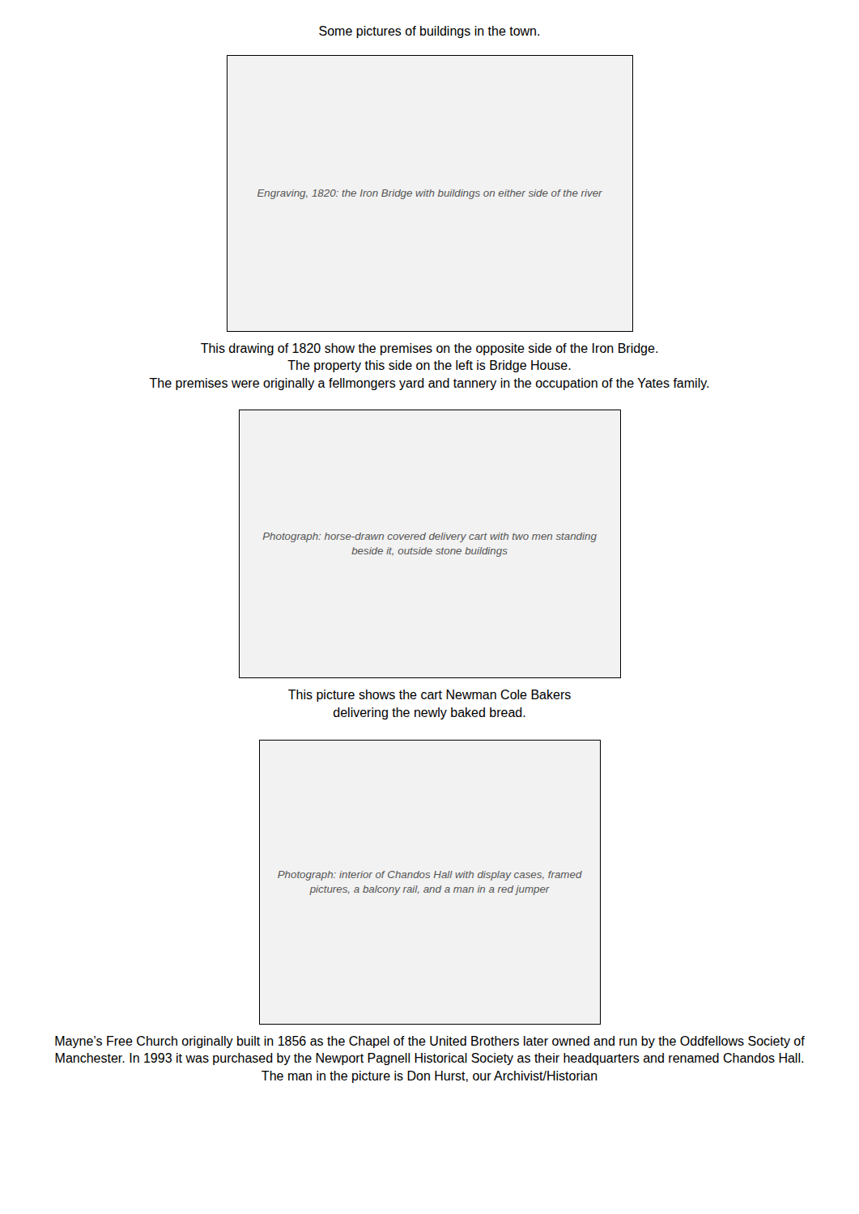Some pictures of buildings in the town.
Engraving, 1820: the Iron Bridge with buildings on either side of the river
This drawing of 1820 show the premises on the opposite side of the Iron Bridge.
The property this side on the left is Bridge House.
The premises were originally a fellmongers yard and tannery in the occupation of the Yates family.
Photograph: horse-drawn covered delivery cart with two men standing beside it, outside stone buildings
This picture shows the cart Newman Cole Bakers
delivering the newly baked bread.
Photograph: interior of Chandos Hall with display cases, framed pictures, a balcony rail, and a man in a red jumper
Mayne’s Free Church originally built in 1856 as the Chapel of the United Brothers later owned and run by the Oddfellows Society of Manchester. In 1993 it was purchased by the Newport Pagnell Historical Society as their headquarters and renamed Chandos Hall.
The man in the picture is Don Hurst, our Archivist/Historian